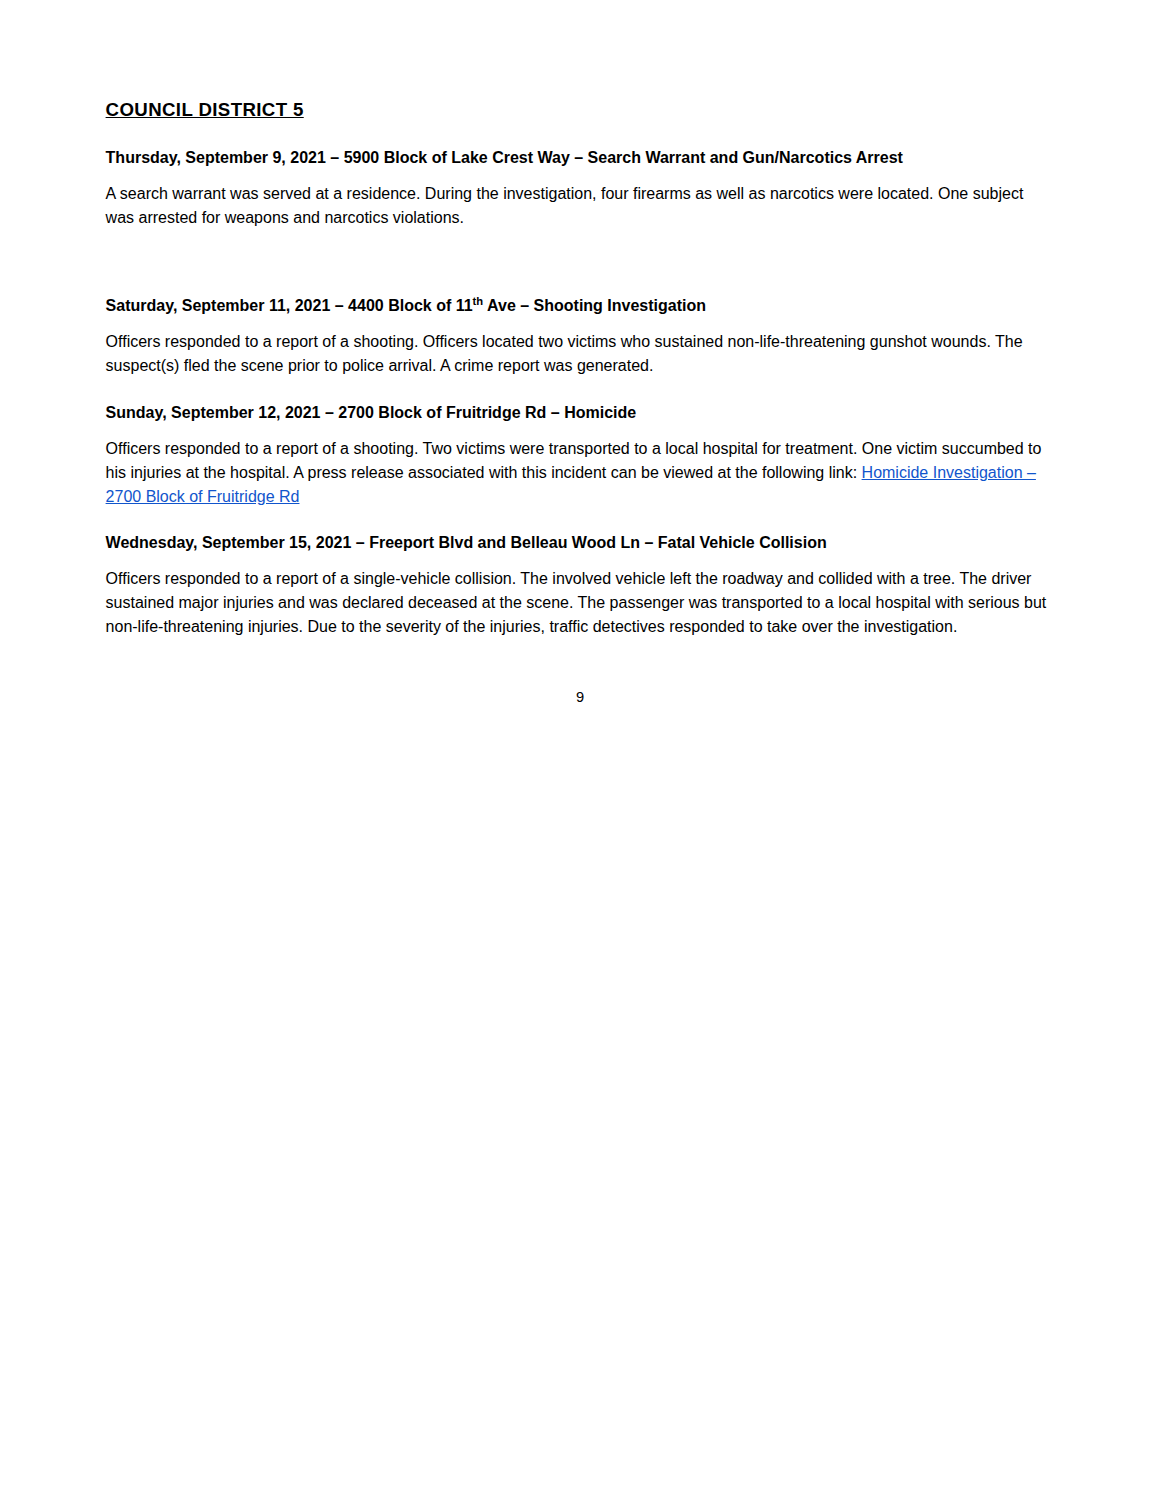COUNCIL DISTRICT 5
Thursday, September 9, 2021 – 5900 Block of Lake Crest Way – Search Warrant and Gun/Narcotics Arrest
A search warrant was served at a residence. During the investigation, four firearms as well as narcotics were located. One subject was arrested for weapons and narcotics violations.
Saturday, September 11, 2021 – 4400 Block of 11th Ave – Shooting Investigation
Officers responded to a report of a shooting. Officers located two victims who sustained non-life-threatening gunshot wounds. The suspect(s) fled the scene prior to police arrival. A crime report was generated.
Sunday, September 12, 2021 – 2700 Block of Fruitridge Rd – Homicide
Officers responded to a report of a shooting. Two victims were transported to a local hospital for treatment. One victim succumbed to his injuries at the hospital. A press release associated with this incident can be viewed at the following link: Homicide Investigation – 2700 Block of Fruitridge Rd
Wednesday, September 15, 2021 – Freeport Blvd and Belleau Wood Ln – Fatal Vehicle Collision
Officers responded to a report of a single-vehicle collision. The involved vehicle left the roadway and collided with a tree. The driver sustained major injuries and was declared deceased at the scene. The passenger was transported to a local hospital with serious but non-life-threatening injuries. Due to the severity of the injuries, traffic detectives responded to take over the investigation.
9